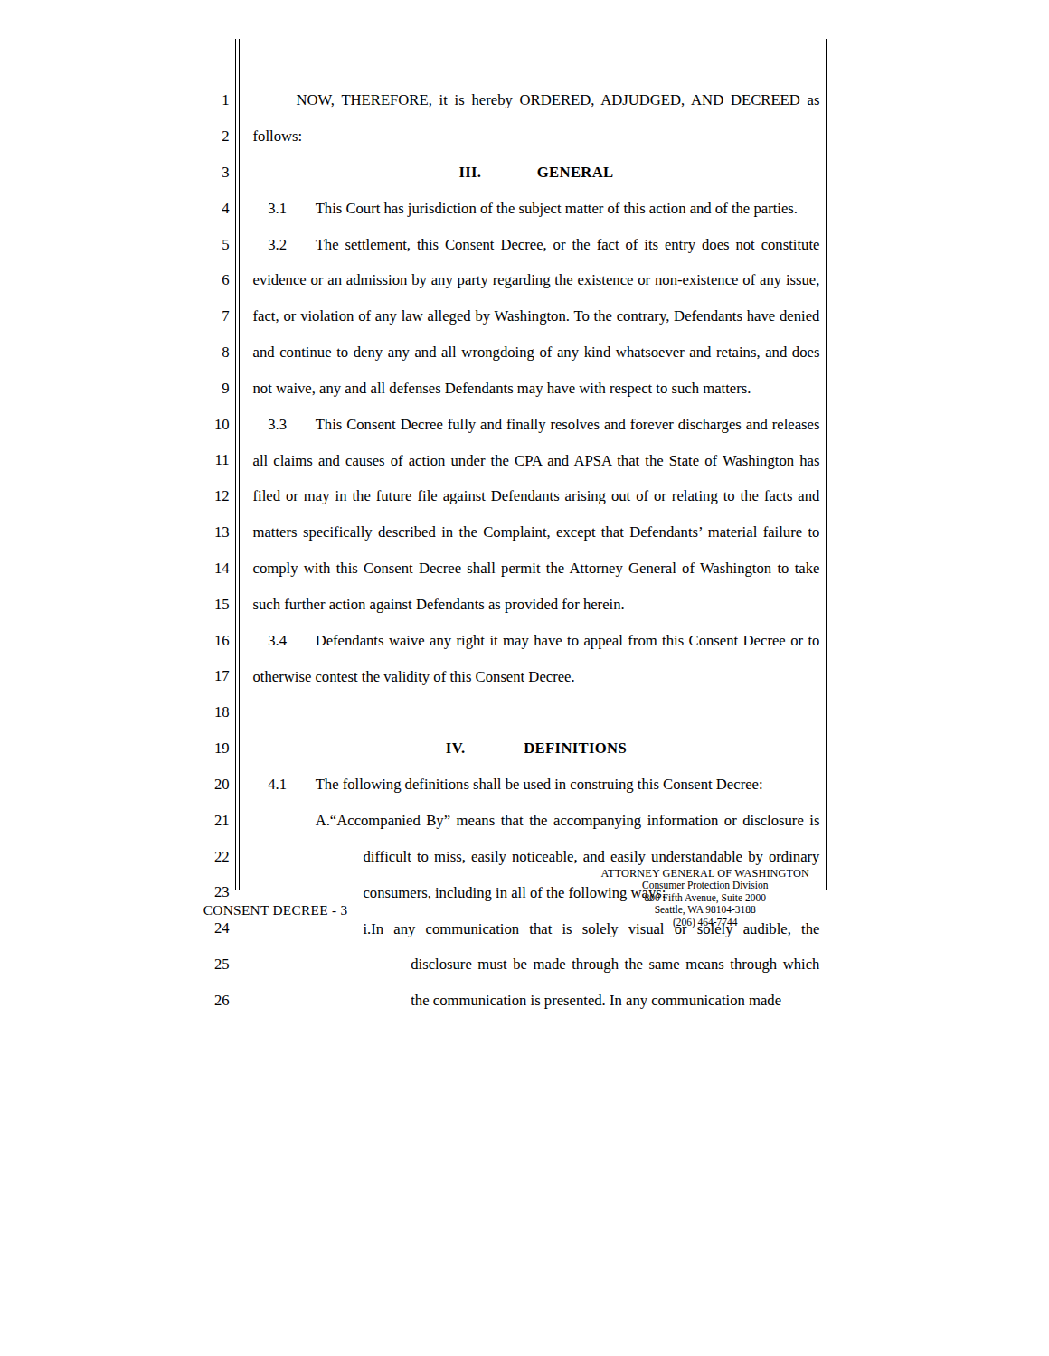1
2
3
4
5
6
7
8
9
10
11
12
13
14
15
16
17
18
19
20
21
22
23
24
25
26
NOW, THEREFORE, it is hereby ORDERED, ADJUDGED, AND DECREED as follows:
III. GENERAL
3.1 This Court has jurisdiction of the subject matter of this action and of the parties.
3.2 The settlement, this Consent Decree, or the fact of its entry does not constitute evidence or an admission by any party regarding the existence or non-existence of any issue, fact, or violation of any law alleged by Washington. To the contrary, Defendants have denied and continue to deny any and all wrongdoing of any kind whatsoever and retains, and does not waive, any and all defenses Defendants may have with respect to such matters.
3.3 This Consent Decree fully and finally resolves and forever discharges and releases all claims and causes of action under the CPA and APSA that the State of Washington has filed or may in the future file against Defendants arising out of or relating to the facts and matters specifically described in the Complaint, except that Defendants’ material failure to comply with this Consent Decree shall permit the Attorney General of Washington to take such further action against Defendants as provided for herein.
3.4 Defendants waive any right it may have to appeal from this Consent Decree or to otherwise contest the validity of this Consent Decree.
IV. DEFINITIONS
4.1 The following definitions shall be used in construing this Consent Decree:
A.“Accompanied By” means that the accompanying information or disclosure is difficult to miss, easily noticeable, and easily understandable by ordinary consumers, including in all of the following ways:
i. In any communication that is solely visual or solely audible, the disclosure must be made through the same means through which the communication is presented. In any communication made
CONSENT DECREE - 3
ATTORNEY GENERAL OF WASHINGTON
Consumer Protection Division
800 Fifth Avenue, Suite 2000
Seattle, WA 98104-3188
(206) 464-7744